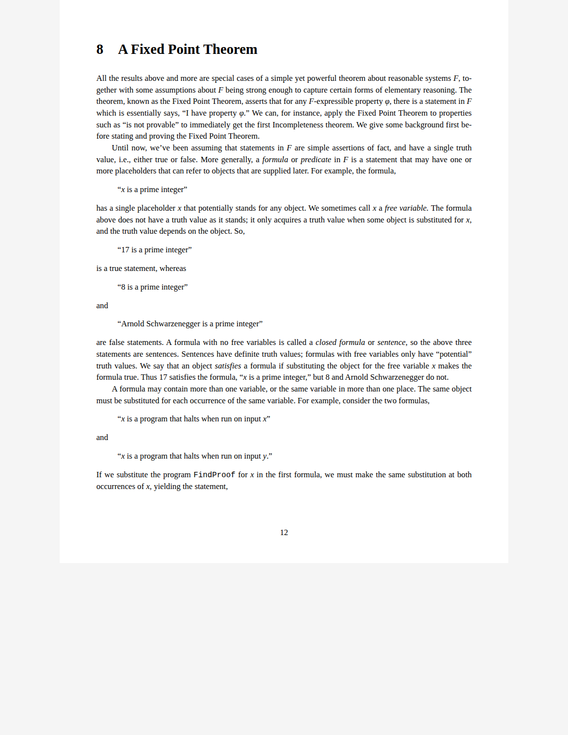8 A Fixed Point Theorem
All the results above and more are special cases of a simple yet powerful theorem about reasonable systems F, together with some assumptions about F being strong enough to capture certain forms of elementary reasoning. The theorem, known as the Fixed Point Theorem, asserts that for any F-expressible property φ, there is a statement in F which is essentially says, “I have property φ.” We can, for instance, apply the Fixed Point Theorem to properties such as “is not provable” to immediately get the first Incompleteness theorem. We give some background first before stating and proving the Fixed Point Theorem.
Until now, we’ve been assuming that statements in F are simple assertions of fact, and have a single truth value, i.e., either true or false. More generally, a formula or predicate in F is a statement that may have one or more placeholders that can refer to objects that are supplied later. For example, the formula,
“x is a prime integer”
has a single placeholder x that potentially stands for any object. We sometimes call x a free variable. The formula above does not have a truth value as it stands; it only acquires a truth value when some object is substituted for x, and the truth value depends on the object. So,
“17 is a prime integer”
is a true statement, whereas
“8 is a prime integer”
and
“Arnold Schwarzenegger is a prime integer”
are false statements. A formula with no free variables is called a closed formula or sentence, so the above three statements are sentences. Sentences have definite truth values; formulas with free variables only have “potential” truth values. We say that an object satisfies a formula if substituting the object for the free variable x makes the formula true. Thus 17 satisfies the formula, “x is a prime integer,” but 8 and Arnold Schwarzenegger do not.
A formula may contain more than one variable, or the same variable in more than one place. The same object must be substituted for each occurrence of the same variable. For example, consider the two formulas,
“x is a program that halts when run on input x”
and
“x is a program that halts when run on input y.”
If we substitute the program FindProof for x in the first formula, we must make the same substitution at both occurrences of x, yielding the statement,
12